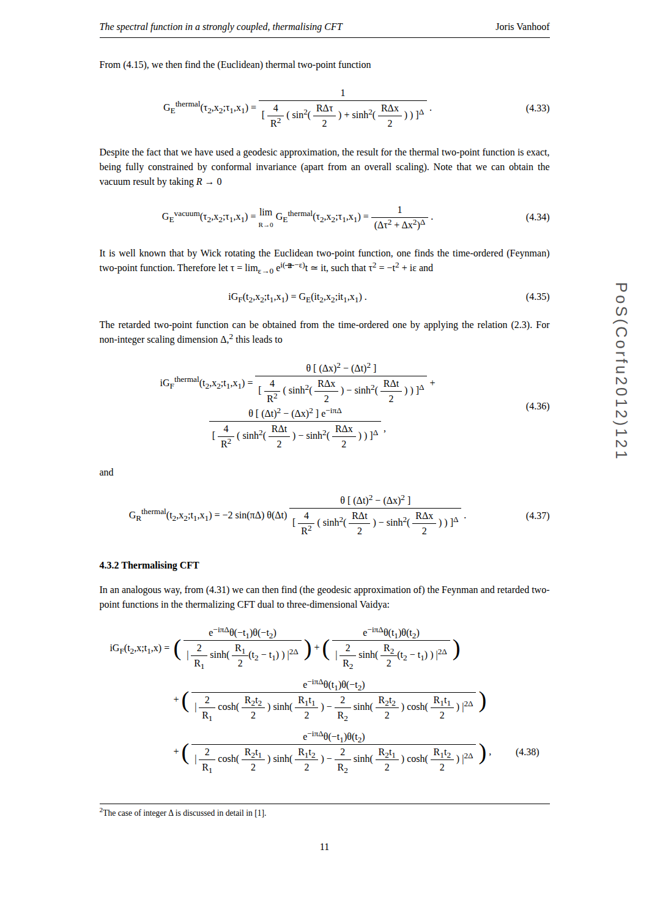The spectral function in a strongly coupled, thermalising CFT Joris Vanhoof
PoS(Corfu2012)121
From (4.15), we then find the (Euclidean) thermal two-point function
GEthermal(τ2,x2;τ1,x1) = 1 [ 4 R2 ( sin2( RΔτ 2 ) + sinh2( RΔx 2 ) ) ]Δ .
(4.33)
Despite the fact that we have used a geodesic approximation, the result for the thermal two-point function is exact, being fully constrained by conformal invariance (apart from an overall scaling). Note that we can obtain the vacuum result by taking R → 0
GEvacuum(τ2,x2;τ1,x1) = limR→0 GEthermal(τ2,x2;τ1,x1) = 1 (Δτ2 + Δx2)Δ .
(4.34)
It is well known that by Wick rotating the Euclidean two-point function, one finds the time-ordered (Feynman) two-point function. Therefore let τ = limε→0 ei(π 2−ε)t ≃ it, such that τ2 = −t2 + iε and
iGF(t2,x2;t1,x1) = GE(it2,x2;it1,x1) .
(4.35)
The retarded two-point function can be obtained from the time-ordered one by applying the relation (2.3). For non-integer scaling dimension Δ,2 this leads to
iGFthermal(t2,x2;t1,x1) = θ [ (Δx)2 − (Δt)2 ] [ 4 R2 ( sinh2( RΔx 2 ) − sinh2( RΔt 2 ) ) ]Δ + θ [ (Δt)2 − (Δx)2 ] e−iπΔ [ 4 R2 ( sinh2( RΔt 2 ) − sinh2( RΔx 2 ) ) ]Δ ,
(4.36)
and
GRthermal(t2,x2;t1,x1) = −2 sin(πΔ) θ(Δt) θ [ (Δt)2 − (Δx)2 ] [ 4 R2 ( sinh2( RΔt 2 ) − sinh2( RΔx 2 ) ) ]Δ .
(4.37)
4.3.2 Thermalising CFT
In an analogous way, from (4.31) we can then find (the geodesic approximation of) the Feynman and retarded two-point functions in the thermalizing CFT dual to three-dimensional Vaidya:
| iG F (t 2 ,x;t 1 ,x) = | ( e −iπΔ θ(−t 1 )θ(−t 2 ) / 2 R 1 sinh( R 1 2 (t 2 − t 1 ) ) / 2Δ ) + ( e −iπΔ θ(t 1 )θ(t 2 ) / 2 R 2 sinh( R 2 2 (t 2 − t 1 ) ) / 2Δ ) | |
| | + ( e −iπΔ θ(t 1 )θ(−t 2 ) / 2 R 1 cosh( R 2 t 2 2 ) sinh( R 1 t 1 2 ) − 2 R 2 sinh( R 2 t 2 2 ) cosh( R 1 t 1 2 ) / 2Δ ) | |
| | + ( e −iπΔ θ(−t 1 )θ(t 2 ) / 2 R 1 cosh( R 2 t 1 2 ) sinh( R 1 t 2 2 ) − 2 R 2 sinh( R 2 t 1 2 ) cosh( R 1 t 2 2 ) / 2Δ ) , | (4.38) |
2The case of integer Δ is discussed in detail in [1].
11